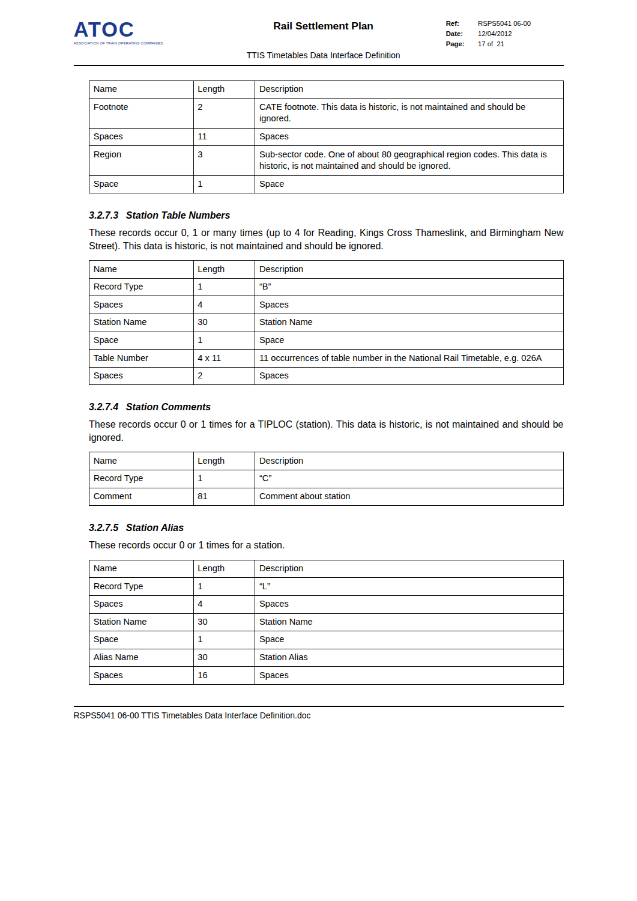| ATOC Association of Train Operating Companies | Rail Settlement Plan TTIS Timetables Data Interface Definition | / Ref: / RSPS5041 06-00 / / Date: / 12/04/2012 / / Page: / 17 of 21 / |
| Name | Length | Description |
| --- | --- | --- |
| Footnote | 2 | CATE footnote. This data is historic, is not maintained and should be ignored. |
| Spaces | 11 | Spaces |
| Region | 3 | Sub-sector code. One of about 80 geographical region codes. This data is historic, is not maintained and should be ignored. |
| Space | 1 | Space |
3.2.7.3 Station Table Numbers
These records occur 0, 1 or many times (up to 4 for Reading, Kings Cross Thameslink, and Birmingham New Street). This data is historic, is not maintained and should be ignored.
| Name | Length | Description |
| --- | --- | --- |
| Record Type | 1 | “B” |
| Spaces | 4 | Spaces |
| Station Name | 30 | Station Name |
| Space | 1 | Space |
| Table Number | 4 x 11 | 11 occurrences of table number in the National Rail Timetable, e.g. 026A |
| Spaces | 2 | Spaces |
3.2.7.4 Station Comments
These records occur 0 or 1 times for a TIPLOC (station). This data is historic, is not maintained and should be ignored.
| Name | Length | Description |
| --- | --- | --- |
| Record Type | 1 | “C” |
| Comment | 81 | Comment about station |
3.2.7.5 Station Alias
These records occur 0 or 1 times for a station.
| Name | Length | Description |
| --- | --- | --- |
| Record Type | 1 | “L” |
| Spaces | 4 | Spaces |
| Station Name | 30 | Station Name |
| Space | 1 | Space |
| Alias Name | 30 | Station Alias |
| Spaces | 16 | Spaces |
RSPS5041 06-00 TTIS Timetables Data Interface Definition.doc